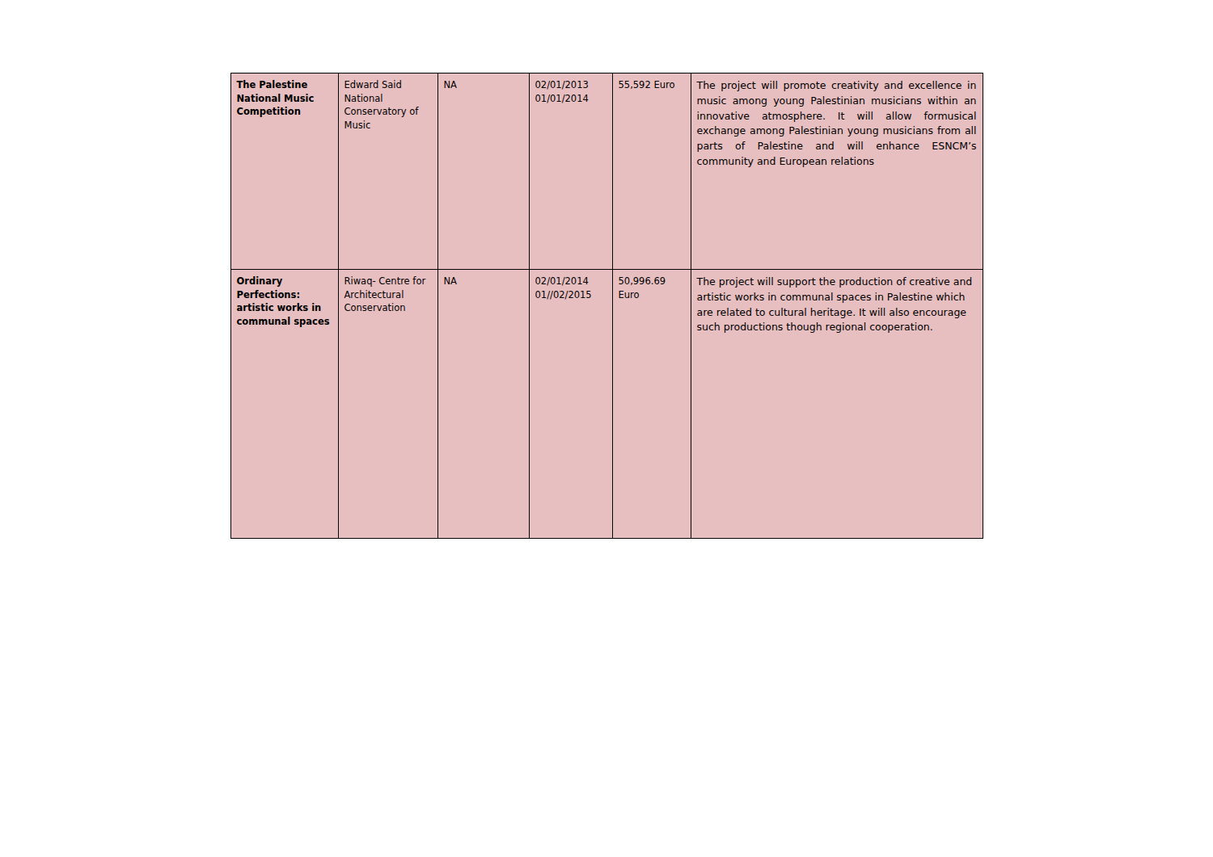| The Palestine National Music Competition | Edward Said National Conservatory of Music | NA | 02/01/2013 01/01/2014 | 55,592 Euro | The project will promote creativity and excellence in music among young Palestinian musicians within an innovative atmosphere. It will allow formusical exchange among Palestinian young musicians from all parts of Palestine and will enhance ESNCM’s community and European relations |
| Ordinary Perfections: artistic works in communal spaces | Riwaq- Centre for Architectural Conservation | NA | 02/01/2014 01//02/2015 | 50,996.69 Euro | The project will support the production of creative and artistic works in communal spaces in Palestine which are related to cultural heritage. It will also encourage such productions though regional cooperation. |